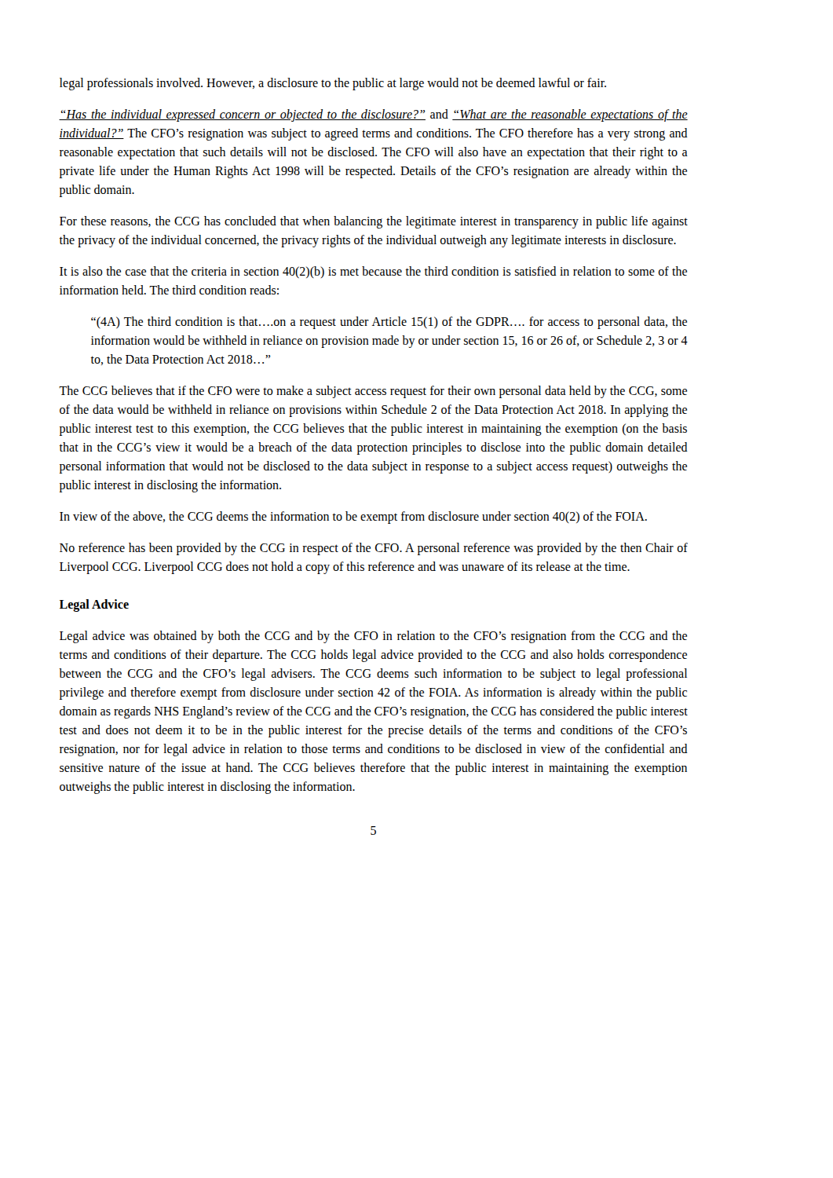legal professionals involved. However, a disclosure to the public at large would not be deemed lawful or fair.
“Has the individual expressed concern or objected to the disclosure?” and “What are the reasonable expectations of the individual?” The CFO’s resignation was subject to agreed terms and conditions. The CFO therefore has a very strong and reasonable expectation that such details will not be disclosed. The CFO will also have an expectation that their right to a private life under the Human Rights Act 1998 will be respected. Details of the CFO’s resignation are already within the public domain.
For these reasons, the CCG has concluded that when balancing the legitimate interest in transparency in public life against the privacy of the individual concerned, the privacy rights of the individual outweigh any legitimate interests in disclosure.
It is also the case that the criteria in section 40(2)(b) is met because the third condition is satisfied in relation to some of the information held. The third condition reads:
“(4A) The third condition is that….on a request under Article 15(1) of the GDPR…. for access to personal data, the information would be withheld in reliance on provision made by or under section 15, 16 or 26 of, or Schedule 2, 3 or 4 to, the Data Protection Act 2018…”
The CCG believes that if the CFO were to make a subject access request for their own personal data held by the CCG, some of the data would be withheld in reliance on provisions within Schedule 2 of the Data Protection Act 2018. In applying the public interest test to this exemption, the CCG believes that the public interest in maintaining the exemption (on the basis that in the CCG’s view it would be a breach of the data protection principles to disclose into the public domain detailed personal information that would not be disclosed to the data subject in response to a subject access request) outweighs the public interest in disclosing the information.
In view of the above, the CCG deems the information to be exempt from disclosure under section 40(2) of the FOIA.
No reference has been provided by the CCG in respect of the CFO. A personal reference was provided by the then Chair of Liverpool CCG. Liverpool CCG does not hold a copy of this reference and was unaware of its release at the time.
Legal Advice
Legal advice was obtained by both the CCG and by the CFO in relation to the CFO’s resignation from the CCG and the terms and conditions of their departure. The CCG holds legal advice provided to the CCG and also holds correspondence between the CCG and the CFO’s legal advisers. The CCG deems such information to be subject to legal professional privilege and therefore exempt from disclosure under section 42 of the FOIA. As information is already within the public domain as regards NHS England’s review of the CCG and the CFO’s resignation, the CCG has considered the public interest test and does not deem it to be in the public interest for the precise details of the terms and conditions of the CFO’s resignation, nor for legal advice in relation to those terms and conditions to be disclosed in view of the confidential and sensitive nature of the issue at hand. The CCG believes therefore that the public interest in maintaining the exemption outweighs the public interest in disclosing the information.
5